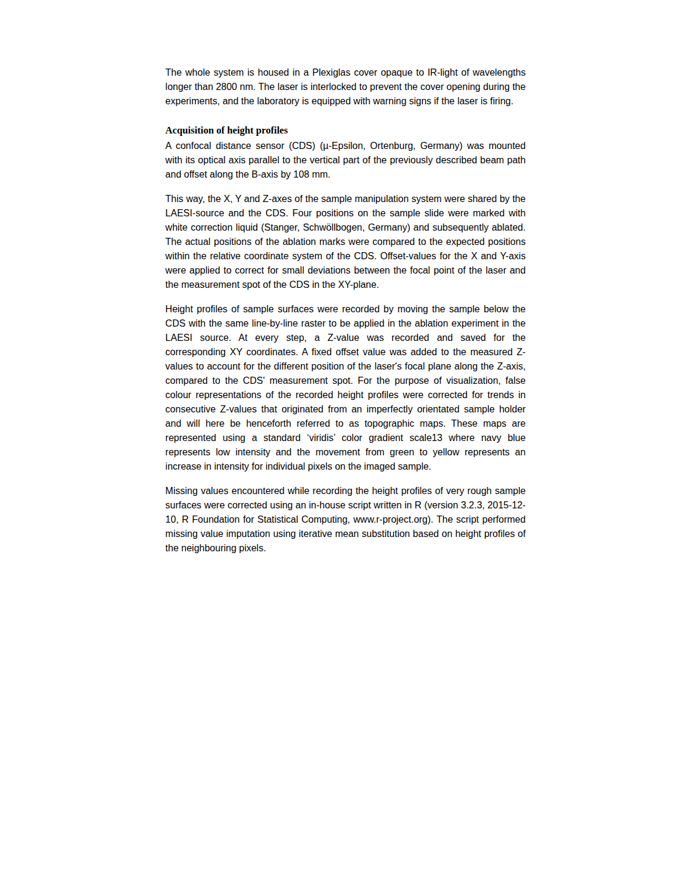The whole system is housed in a Plexiglas cover opaque to IR-light of wavelengths longer than 2800 nm. The laser is interlocked to prevent the cover opening during the experiments, and the laboratory is equipped with warning signs if the laser is firing.
Acquisition of height profiles
A confocal distance sensor (CDS) (µ-Epsilon, Ortenburg, Germany) was mounted with its optical axis parallel to the vertical part of the previously described beam path and offset along the B-axis by 108 mm.
This way, the X, Y and Z-axes of the sample manipulation system were shared by the LAESI-source and the CDS. Four positions on the sample slide were marked with white correction liquid (Stanger, Schwöllbogen, Germany) and subsequently ablated. The actual positions of the ablation marks were compared to the expected positions within the relative coordinate system of the CDS. Offset-values for the X and Y-axis were applied to correct for small deviations between the focal point of the laser and the measurement spot of the CDS in the XY-plane.
Height profiles of sample surfaces were recorded by moving the sample below the CDS with the same line-by-line raster to be applied in the ablation experiment in the LAESI source. At every step, a Z-value was recorded and saved for the corresponding XY coordinates. A fixed offset value was added to the measured Z-values to account for the different position of the laser's focal plane along the Z-axis, compared to the CDS' measurement spot. For the purpose of visualization, false colour representations of the recorded height profiles were corrected for trends in consecutive Z-values that originated from an imperfectly orientated sample holder and will here be henceforth referred to as topographic maps. These maps are represented using a standard ‘viridis’ color gradient scale13 where navy blue represents low intensity and the movement from green to yellow represents an increase in intensity for individual pixels on the imaged sample.
Missing values encountered while recording the height profiles of very rough sample surfaces were corrected using an in-house script written in R (version 3.2.3, 2015-12-10, R Foundation for Statistical Computing, www.r-project.org). The script performed missing value imputation using iterative mean substitution based on height profiles of the neighbouring pixels.